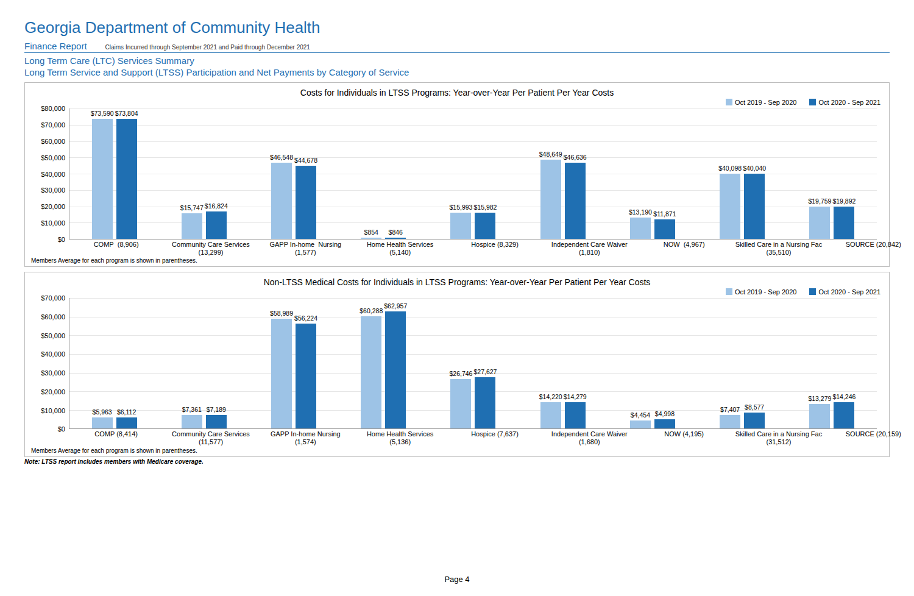Georgia Department of Community Health
Finance Report
Claims Incurred through September 2021 and Paid through December 2021
Long Term Care (LTC) Services Summary
Long Term Service and Support (LTSS) Participation and Net Payments by Category of Service
Costs for Individuals in LTSS Programs: Year-over-Year Per Patient Per Year Costs
Oct 2019 - Sep 2020 Oct 2020 - Sep 2021
$80,000
$70,000
$60,000
$50,000
$40,000
$30,000
$20,000
$10,000
$0
$73,590
$73,804
$15,747
$16,824
$46,548
$44,678
$854
$846
$15,993
$15,982
$48,649
$46,636
$13,190
$11,871
$40,098
$40,040
$19,759
$19,892
COMP (8,906)
Community Care Services
(13,299)
GAPP In-home Nursing
(1,577)
Home Health Services
(5,140)
Hospice (8,329)
Independent Care Waiver
(1,810)
NOW (4,967)
Skilled Care in a Nursing Fac
(35,510)
SOURCE (20,842)
Members Average for each program is shown in parentheses.
Non-LTSS Medical Costs for Individuals in LTSS Programs: Year-over-Year Per Patient Per Year Costs
Oct 2019 - Sep 2020 Oct 2020 - Sep 2021
$70,000
$60,000
$50,000
$40,000
$30,000
$20,000
$10,000
$0
$5,963
$6,112
$7,361
$7,189
$58,989
$56,224
$60,288
$62,957
$26,746
$27,627
$14,220
$14,279
$4,454
$4,998
$7,407
$8,577
$13,279
$14,246
COMP (8,414)
Community Care Services
(11,577)
GAPP In-home Nursing
(1,574)
Home Health Services
(5,136)
Hospice (7,637)
Independent Care Waiver
(1,680)
NOW (4,195)
Skilled Care in a Nursing Fac
(31,512)
SOURCE (20,159)
Members Average for each program is shown in parentheses.
Note: LTSS report includes members with Medicare coverage.
Page 4